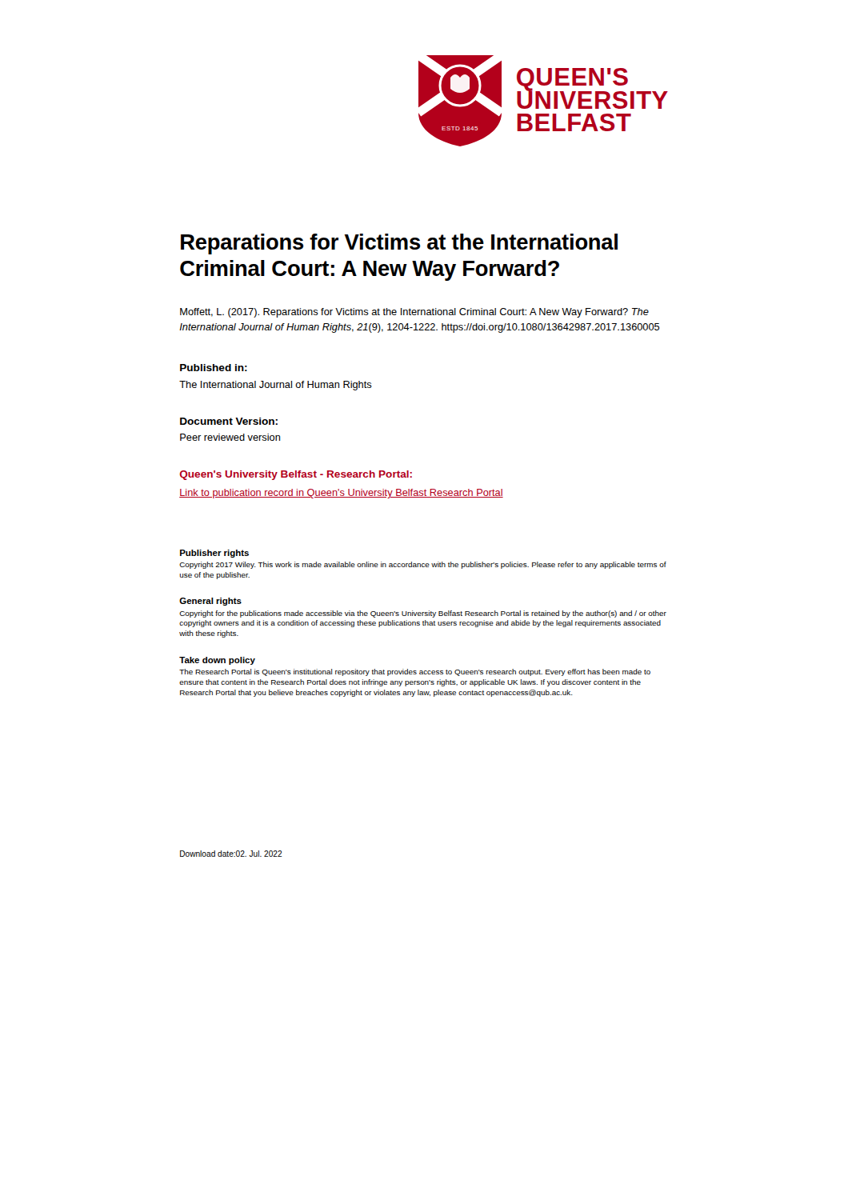ESTD 1845
QUEEN'S
UNIVERSITY
BELFAST
Reparations for Victims at the International Criminal Court: A New Way Forward?
Moffett, L. (2017). Reparations for Victims at the International Criminal Court: A New Way Forward? The International Journal of Human Rights, 21(9), 1204-1222. https://doi.org/10.1080/13642987.2017.1360005
Published in:
The International Journal of Human Rights
Document Version:
Peer reviewed version
Queen's University Belfast - Research Portal:
Link to publication record in Queen's University Belfast Research Portal
Publisher rights
Copyright 2017 Wiley. This work is made available online in accordance with the publisher's policies. Please refer to any applicable terms of use of the publisher.
General rights
Copyright for the publications made accessible via the Queen's University Belfast Research Portal is retained by the author(s) and / or other copyright owners and it is a condition of accessing these publications that users recognise and abide by the legal requirements associated with these rights.
Take down policy
The Research Portal is Queen's institutional repository that provides access to Queen's research output. Every effort has been made to ensure that content in the Research Portal does not infringe any person's rights, or applicable UK laws. If you discover content in the Research Portal that you believe breaches copyright or violates any law, please contact openaccess@qub.ac.uk.
Download date:02. Jul. 2022